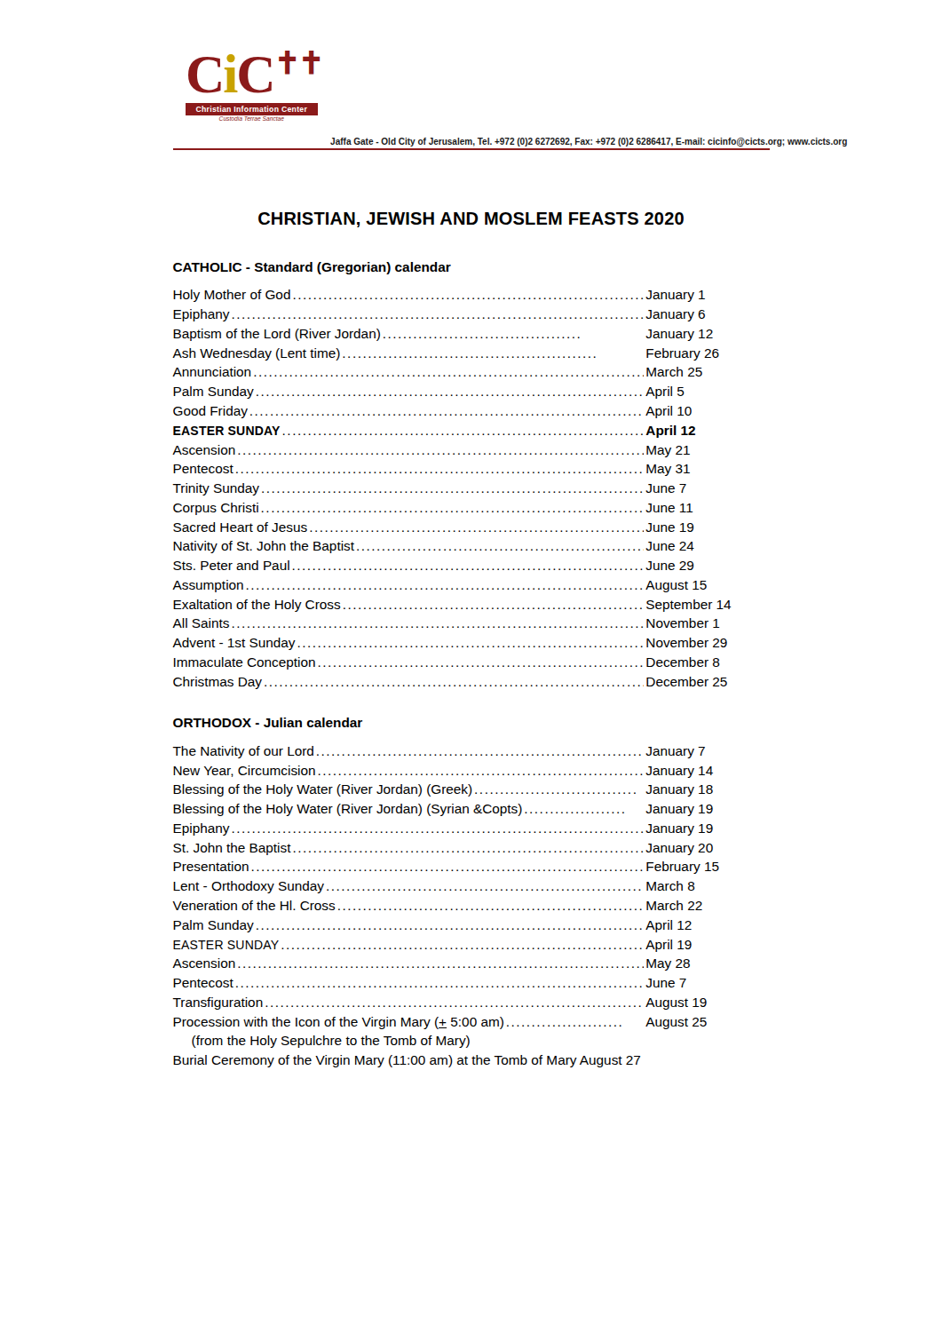Ci C✝✝
Christian Information Center
Custodia Terrae Sanctae
Jaffa Gate - Old City of Jerusalem, Tel. +972 (0)2 6272692, Fax: +972 (0)2 6286417, E-mail: cicinfo@cicts.org; www.cicts.org
CHRISTIAN, JEWISH AND MOSLEM FEASTS 2020
CATHOLIC - Standard (Gregorian) calendar
Holy Mother of God........................................................................... January 1
Epiphany................................................................................. January 6
Baptism of the Lord (River Jordan)....................................... January 12
Ash Wednesday (Lent time).................................................. February 26
Annunciation....................................................................................... March 25
Palm Sunday....................................................................................... April 5
Good Friday......................................................................................... April 10
EASTER SUNDAY.................................................................................... April 12
Ascension.............................................................................................. May 21
Pentecost.............................................................................................. May 31
Trinity Sunday..................................................................................... June 7
Corpus Christi..................................................................................... June 11
Sacred Heart of Jesus......................................................................... June 19
Nativity of St. John the Baptist............................................................. June 24
Sts. Peter and Paul.............................................................................. June 29
Assumption......................................................................................... August 15
Exaltation of the Holy Cross.................................................................. September 14
All Saints.............................................................................................. November 1
Advent - 1st Sunday............................................................................. November 29
Immaculate Conception....................................................................... December 8
Christmas Day..................................................................................... December 25
ORTHODOX - Julian calendar
The Nativity of our Lord....................................................................... January 7
New Year, Circumcision......................................................................... January 14
Blessing of the Holy Water (River Jordan) (Greek)................................ January 18
Blessing of the Holy Water (River Jordan) (Syrian &Copts).................... January 19
Epiphany................................................................................................. January 19
St. John the Baptist.............................................................................. January 20
Presentation....................................................................................... February 15
Lent - Orthodoxy Sunday..................................................................... March 8
Veneration of the Hl. Cross.................................................................. March 22
Palm Sunday....................................................................................... April 12
EASTER SUNDAY.................................................................................... April 19
Ascension.............................................................................................. May 28
Pentecost.............................................................................................. June 7
Transfiguration..................................................................................... August 19
Procession with the Icon of the Virgin Mary (+ 5:00 am)....................... August 25
(from the Holy Sepulchre to the Tomb of Mary)
Burial Ceremony of the Virgin Mary (11:00 am) at the Tomb of Mary August 27